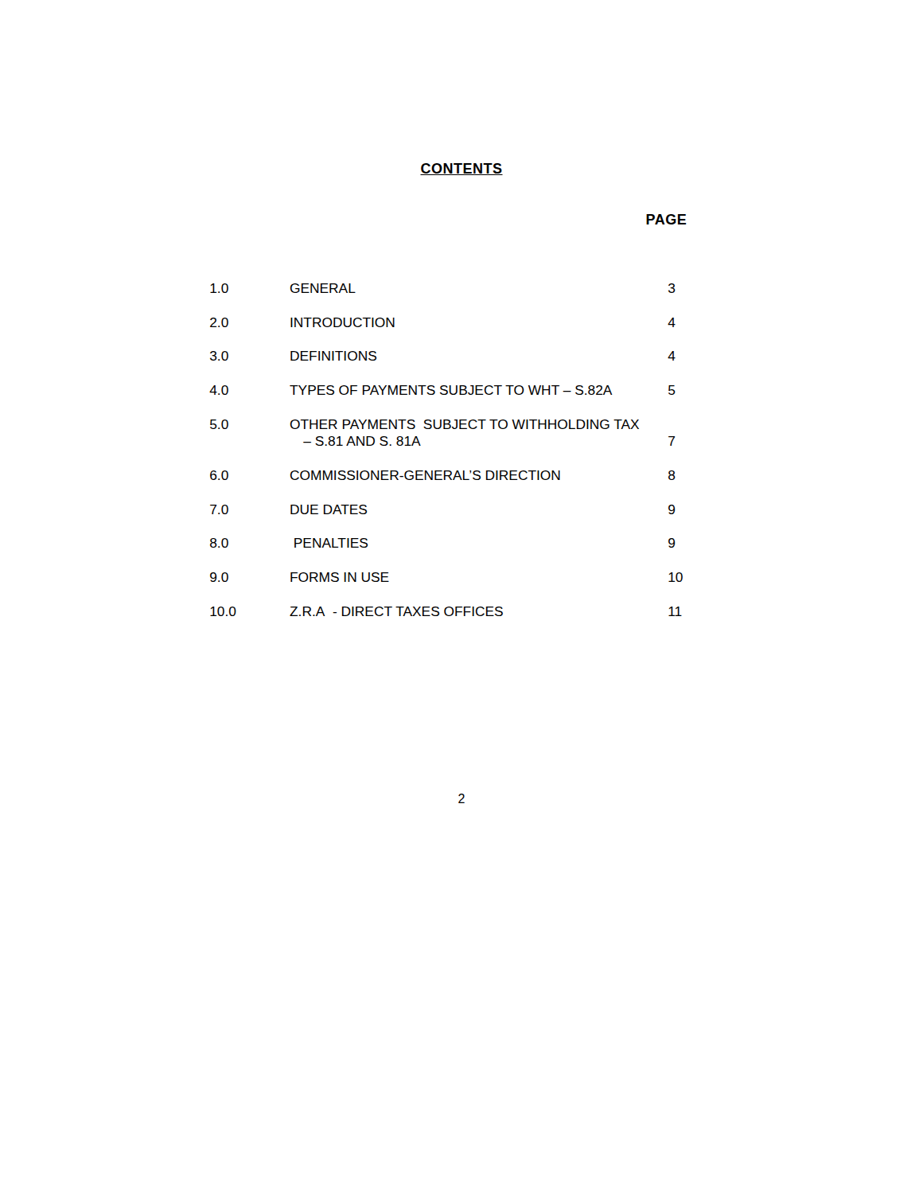CONTENTS
PAGE
| 1.0 | GENERAL | 3 |
| 2.0 | INTRODUCTION | 4 |
| 3.0 | DEFINITIONS | 4 |
| 4.0 | TYPES OF PAYMENTS SUBJECT TO WHT – S.82A | 5 |
| 5.0 | OTHER PAYMENTS SUBJECT TO WITHHOLDING TAX – S.81 AND S. 81A | 7 |
| 6.0 | COMMISSIONER-GENERAL’S DIRECTION | 8 |
| 7.0 | DUE DATES | 9 |
| 8.0 | PENALTIES | 9 |
| 9.0 | FORMS IN USE | 10 |
| 10.0 | Z.R.A - DIRECT TAXES OFFICES | 11 |
2